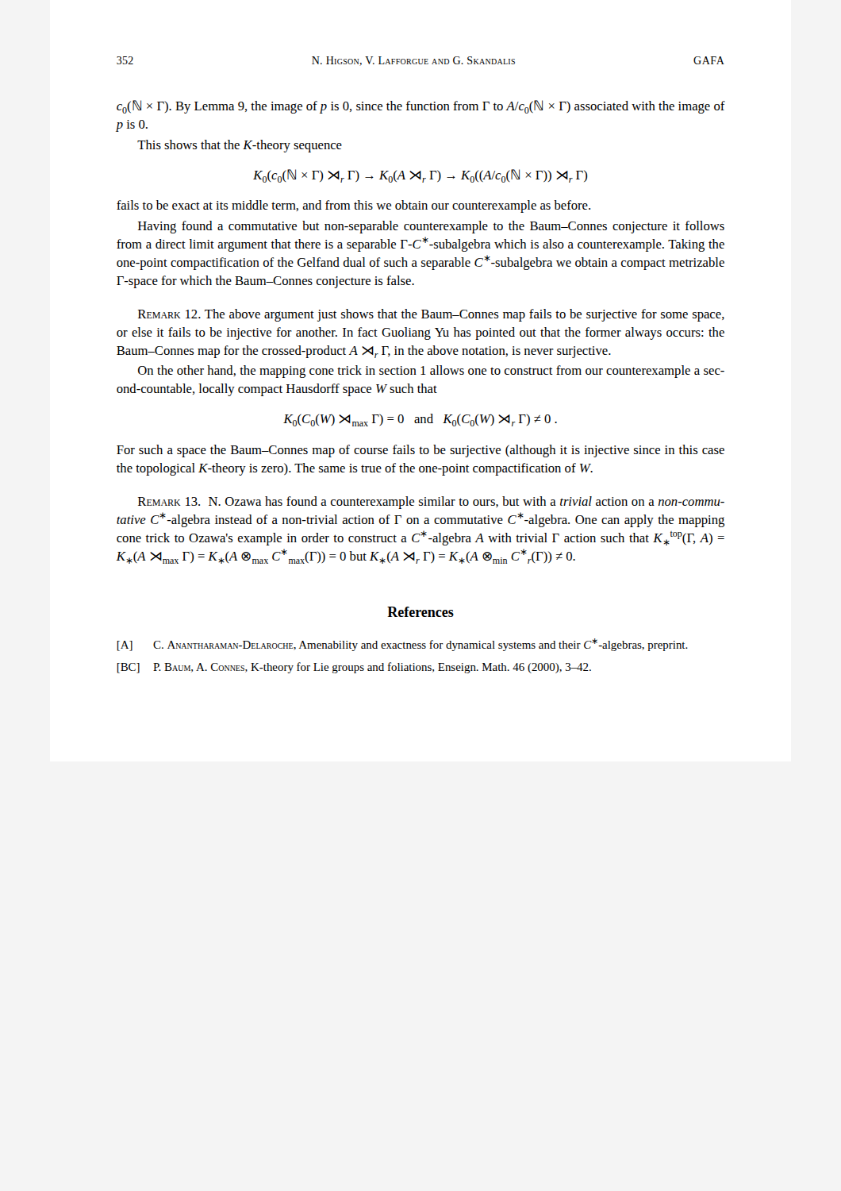352 N. Higson, V. Lafforgue and G. Skandalis GAFA
c0(ℕ × Γ). By Lemma 9, the image of p is 0, since the function from Γ to A/c0(ℕ × Γ) associated with the image of p is 0.
This shows that the K-theory sequence
K0(c0(ℕ × Γ) ⋊r Γ) → K0(A ⋊r Γ) → K0((A/c0(ℕ × Γ)) ⋊r Γ)
fails to be exact at its middle term, and from this we obtain our counterexample as before.
Having found a commutative but non-separable counterexample to the Baum–Connes conjecture it follows from a direct limit argument that there is a separable Γ-C∗-subalgebra which is also a counterexample. Taking the one-point compactification of the Gelfand dual of such a separable C∗-subalgebra we obtain a compact metrizable Γ-space for which the Baum–Connes conjecture is false.
Remark 12. The above argument just shows that the Baum–Connes map fails to be surjective for some space, or else it fails to be injective for another. In fact Guoliang Yu has pointed out that the former always occurs: the Baum–Connes map for the crossed-product A ⋊r Γ, in the above notation, is never surjective.
On the other hand, the mapping cone trick in section 1 allows one to construct from our counterexample a second-countable, locally compact Hausdorff space W such that
K0(C0(W) ⋊max Γ) = 0 and K0(C0(W) ⋊r Γ) ≠ 0 .
For such a space the Baum–Connes map of course fails to be surjective (although it is injective since in this case the topological K-theory is zero). The same is true of the one-point compactification of W.
Remark 13. N. Ozawa has found a counterexample similar to ours, but with a trivial action on a non-commutative C∗-algebra instead of a non-trivial action of Γ on a commutative C∗-algebra. One can apply the mapping cone trick to Ozawa's example in order to construct a C∗-algebra A with trivial Γ action such that K∗top(Γ, A) = K∗(A ⋊max Γ) = K∗(A ⊗max C∗max(Γ)) = 0 but K∗(A ⋊r Γ) = K∗(A ⊗min C∗r(Γ)) ≠ 0.
References
[A]
C. Anantharaman-Delaroche, Amenability and exactness for dynamical systems and their C∗-algebras, preprint.
[BC]
P. Baum, A. Connes, K-theory for Lie groups and foliations, Enseign. Math. 46 (2000), 3–42.